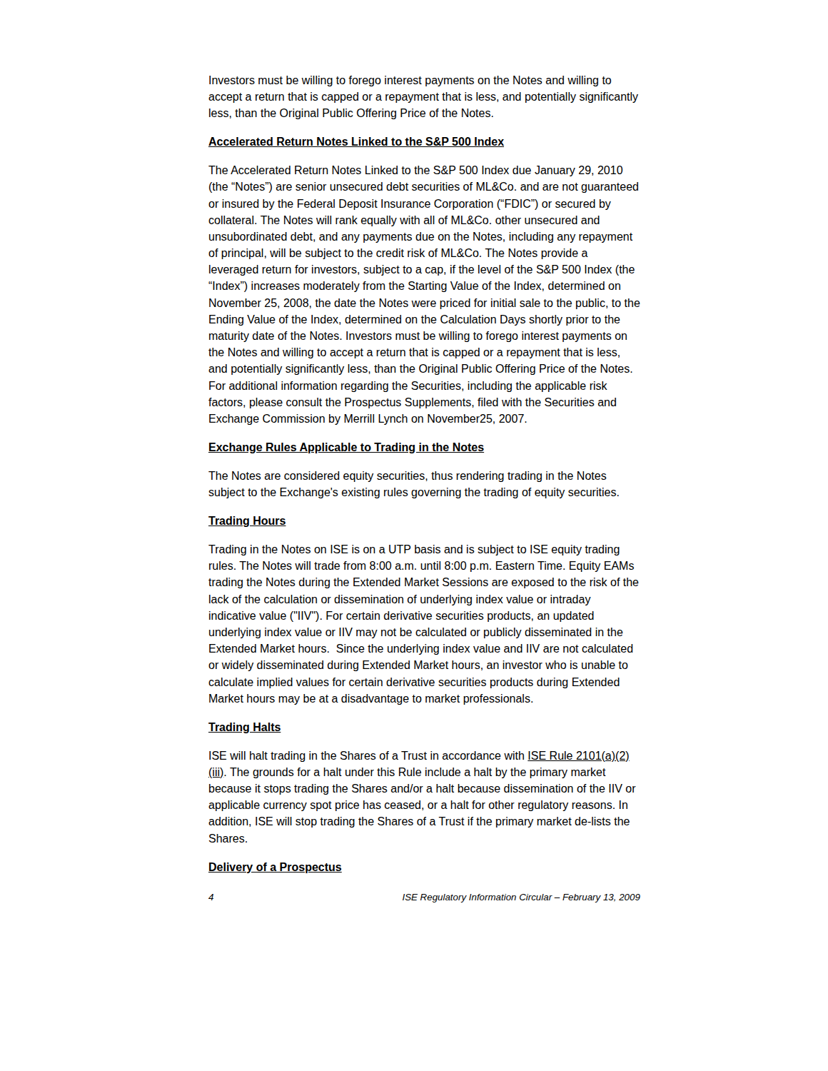Investors must be willing to forego interest payments on the Notes and willing to accept a return that is capped or a repayment that is less, and potentially significantly less, than the Original Public Offering Price of the Notes.
Accelerated Return Notes Linked to the S&P 500 Index
The Accelerated Return Notes Linked to the S&P 500 Index due January 29, 2010 (the “Notes”) are senior unsecured debt securities of ML&Co. and are not guaranteed or insured by the Federal Deposit Insurance Corporation (“FDIC”) or secured by collateral. The Notes will rank equally with all of ML&Co. other unsecured and unsubordinated debt, and any payments due on the Notes, including any repayment of principal, will be subject to the credit risk of ML&Co. The Notes provide a leveraged return for investors, subject to a cap, if the level of the S&P 500 Index (the “Index”) increases moderately from the Starting Value of the Index, determined on November 25, 2008, the date the Notes were priced for initial sale to the public, to the Ending Value of the Index, determined on the Calculation Days shortly prior to the maturity date of the Notes. Investors must be willing to forego interest payments on the Notes and willing to accept a return that is capped or a repayment that is less, and potentially significantly less, than the Original Public Offering Price of the Notes.
For additional information regarding the Securities, including the applicable risk factors, please consult the Prospectus Supplements, filed with the Securities and Exchange Commission by Merrill Lynch on November25, 2007.
Exchange Rules Applicable to Trading in the Notes
The Notes are considered equity securities, thus rendering trading in the Notes subject to the Exchange's existing rules governing the trading of equity securities.
Trading Hours
Trading in the Notes on ISE is on a UTP basis and is subject to ISE equity trading rules. The Notes will trade from 8:00 a.m. until 8:00 p.m. Eastern Time. Equity EAMs trading the Notes during the Extended Market Sessions are exposed to the risk of the lack of the calculation or dissemination of underlying index value or intraday indicative value ("IIV"). For certain derivative securities products, an updated underlying index value or IIV may not be calculated or publicly disseminated in the Extended Market hours. Since the underlying index value and IIV are not calculated or widely disseminated during Extended Market hours, an investor who is unable to calculate implied values for certain derivative securities products during Extended Market hours may be at a disadvantage to market professionals.
Trading Halts
ISE will halt trading in the Shares of a Trust in accordance with ISE Rule 2101(a)(2)(iii). The grounds for a halt under this Rule include a halt by the primary market because it stops trading the Shares and/or a halt because dissemination of the IIV or applicable currency spot price has ceased, or a halt for other regulatory reasons. In addition, ISE will stop trading the Shares of a Trust if the primary market de-lists the Shares.
Delivery of a Prospectus
4 ISE Regulatory Information Circular – February 13, 2009